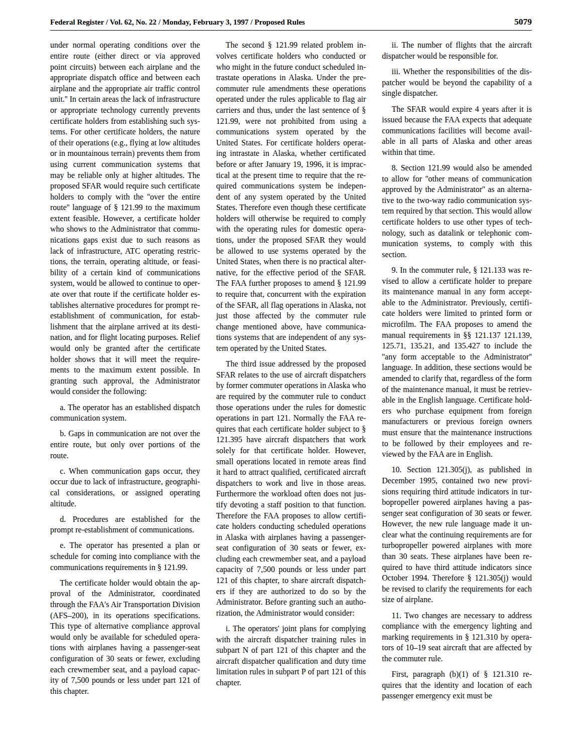Federal Register / Vol. 62, No. 22 / Monday, February 3, 1997 / Proposed Rules 5079
under normal operating conditions over the entire route (either direct or via approved point circuits) between each airplane and the appropriate dispatch office and between each airplane and the appropriate air traffic control unit.'' In certain areas the lack of infrastructure or appropriate technology currently prevents certificate holders from establishing such systems. For other certificate holders, the nature of their operations (e.g., flying at low altitudes or in mountainous terrain) prevents them from using current communication systems that may be reliable only at higher altitudes. The proposed SFAR would require such certificate holders to comply with the ''over the entire route'' language of § 121.99 to the maximum extent feasible. However, a certificate holder who shows to the Administrator that communications gaps exist due to such reasons as lack of infrastructure, ATC operating restrictions, the terrain, operating altitude, or feasibility of a certain kind of communications system, would be allowed to continue to operate over that route if the certificate holder establishes alternative procedures for prompt re-establishment of communication, for establishment that the airplane arrived at its destination, and for flight locating purposes. Relief would only be granted after the certificate holder shows that it will meet the requirements to the maximum extent possible. In granting such approval, the Administrator would consider the following:
a. The operator has an established dispatch communication system.
b. Gaps in communication are not over the entire route, but only over portions of the route.
c. When communication gaps occur, they occur due to lack of infrastructure, geographical considerations, or assigned operating altitude.
d. Procedures are established for the prompt re-establishment of communications.
e. The operator has presented a plan or schedule for coming into compliance with the communications requirements in § 121.99.
The certificate holder would obtain the approval of the Administrator, coordinated through the FAA's Air Transportation Division (AFS–200), in its operations specifications. This type of alternative compliance approval would only be available for scheduled operations with airplanes having a passenger-seat configuration of 30 seats or fewer, excluding each crewmember seat, and a payload capacity of 7,500 pounds or less under part 121 of this chapter.
The second § 121.99 related problem involves certificate holders who conducted or who might in the future conduct scheduled intrastate operations in Alaska. Under the pre-commuter rule amendments these operations operated under the rules applicable to flag air carriers and thus, under the last sentence of § 121.99, were not prohibited from using a communications system operated by the United States. For certificate holders operating intrastate in Alaska, whether certificated before or after January 19, 1996, it is impractical at the present time to require that the required communications system be independent of any system operated by the United States. Therefore even though these certificate holders will otherwise be required to comply with the operating rules for domestic operations, under the proposed SFAR they would be allowed to use systems operated by the United States, when there is no practical alternative, for the effective period of the SFAR. The FAA further proposes to amend § 121.99 to require that, concurrent with the expiration of the SFAR, all flag operations in Alaska, not just those affected by the commuter rule change mentioned above, have communications systems that are independent of any system operated by the United States.
The third issue addressed by the proposed SFAR relates to the use of aircraft dispatchers by former commuter operations in Alaska who are required by the commuter rule to conduct those operations under the rules for domestic operations in part 121. Normally the FAA requires that each certificate holder subject to § 121.395 have aircraft dispatchers that work solely for that certificate holder. However, small operations located in remote areas find it hard to attract qualified, certificated aircraft dispatchers to work and live in those areas. Furthermore the workload often does not justify devoting a staff position to that function. Therefore the FAA proposes to allow certificate holders conducting scheduled operations in Alaska with airplanes having a passenger-seat configuration of 30 seats or fewer, excluding each crewmember seat, and a payload capacity of 7,500 pounds or less under part 121 of this chapter, to share aircraft dispatchers if they are authorized to do so by the Administrator. Before granting such an authorization, the Administrator would consider:
i. The operators' joint plans for complying with the aircraft dispatcher training rules in subpart N of part 121 of this chapter and the aircraft dispatcher qualification and duty time limitation rules in subpart P of part 121 of this chapter.
ii. The number of flights that the aircraft dispatcher would be responsible for.
iii. Whether the responsibilities of the dispatcher would be beyond the capability of a single dispatcher.
The SFAR would expire 4 years after it is issued because the FAA expects that adequate communications facilities will become available in all parts of Alaska and other areas within that time.
8. Section 121.99 would also be amended to allow for ''other means of communication approved by the Administrator'' as an alternative to the two-way radio communication system required by that section. This would allow certificate holders to use other types of technology, such as datalink or telephonic communication systems, to comply with this section.
9. In the commuter rule, § 121.133 was revised to allow a certificate holder to prepare its maintenance manual in any form acceptable to the Administrator. Previously, certificate holders were limited to printed form or microfilm. The FAA proposes to amend the manual requirements in §§ 121.137 121.139, 125.71, 135.21, and 135.427 to include the ''any form acceptable to the Administrator'' language. In addition, these sections would be amended to clarify that, regardless of the form of the maintenance manual, it must be retrievable in the English language. Certificate holders who purchase equipment from foreign manufacturers or previous foreign owners must ensure that the maintenance instructions to be followed by their employees and reviewed by the FAA are in English.
10. Section 121.305(j), as published in December 1995, contained two new provisions requiring third attitude indicators in turbopropeller powered airplanes having a passenger seat configuration of 30 seats or fewer. However, the new rule language made it unclear what the continuing requirements are for turbopropeller powered airplanes with more than 30 seats. These airplanes have been required to have third attitude indicators since October 1994. Therefore § 121.305(j) would be revised to clarify the requirements for each size of airplane.
11. Two changes are necessary to address compliance with the emergency lighting and marking requirements in § 121.310 by operators of 10–19 seat aircraft that are affected by the commuter rule.
First, paragraph (b)(1) of § 121.310 requires that the identity and location of each passenger emergency exit must be